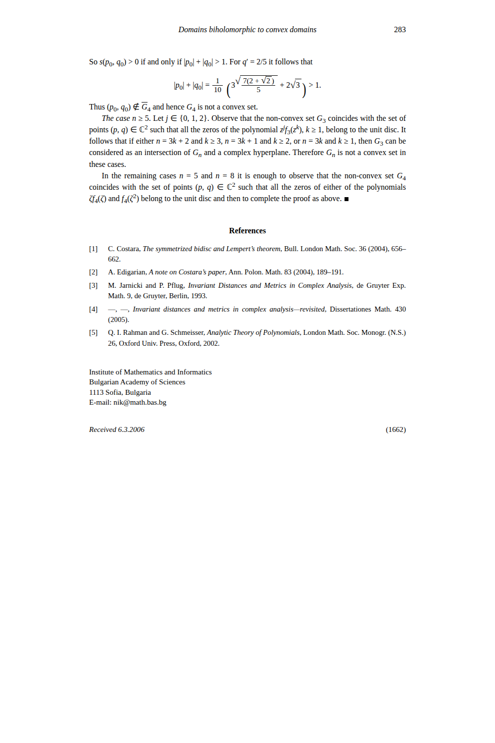Domains biholomorphic to convex domains 283
So s(p0, q0) > 0 if and only if |p0| + |q0| > 1. For q′ = 2/5 it follows that
|p0| + |q0| = 110 (37(2 + 2) 5 + 23) > 1.
Thus (p0, q0) ∉ G4 and hence G4 is not a convex set.
The case n ≥ 5. Let j ∈ {0, 1, 2}. Observe that the non-convex set G3 coincides with the set of points (p, q) ∈ ℂ2 such that all the zeros of the polynomial zjf3(zk), k ≥ 1, belong to the unit disc. It follows that if either n = 3k + 2 and k ≥ 3, n = 3k + 1 and k ≥ 2, or n = 3k and k ≥ 1, then G3 can be considered as an intersection of Gn and a complex hyperplane. Therefore Gn is not a convex set in these cases.
In the remaining cases n = 5 and n = 8 it is enough to observe that the non-convex set G4 coincides with the set of points (p, q) ∈ ℂ2 such that all the zeros of either of the polynomials ζf4(ζ) and f4(ζ2) belong to the unit disc and then to complete the proof as above.
References
[1] C. Costara, The symmetrized bidisc and Lempert’s theorem, Bull. London Math. Soc. 36 (2004), 656–662.
[2] A. Edigarian, A note on Costara’s paper, Ann. Polon. Math. 83 (2004), 189–191.
[3] M. Jarnicki and P. Pflug, Invariant Distances and Metrics in Complex Analysis, de Gruyter Exp. Math. 9, de Gruyter, Berlin, 1993.
[4]—, —, Invariant distances and metrics in complex analysis—revisited, Dissertationes Math. 430 (2005).
[5] Q. I. Rahman and G. Schmeisser, Analytic Theory of Polynomials, London Math. Soc. Monogr. (N.S.) 26, Oxford Univ. Press, Oxford, 2002.
Institute of Mathematics and Informatics
Bulgarian Academy of Sciences
1113 Sofia, Bulgaria
E-mail: nik@math.bas.bg
Received 6.3.2006 (1662)